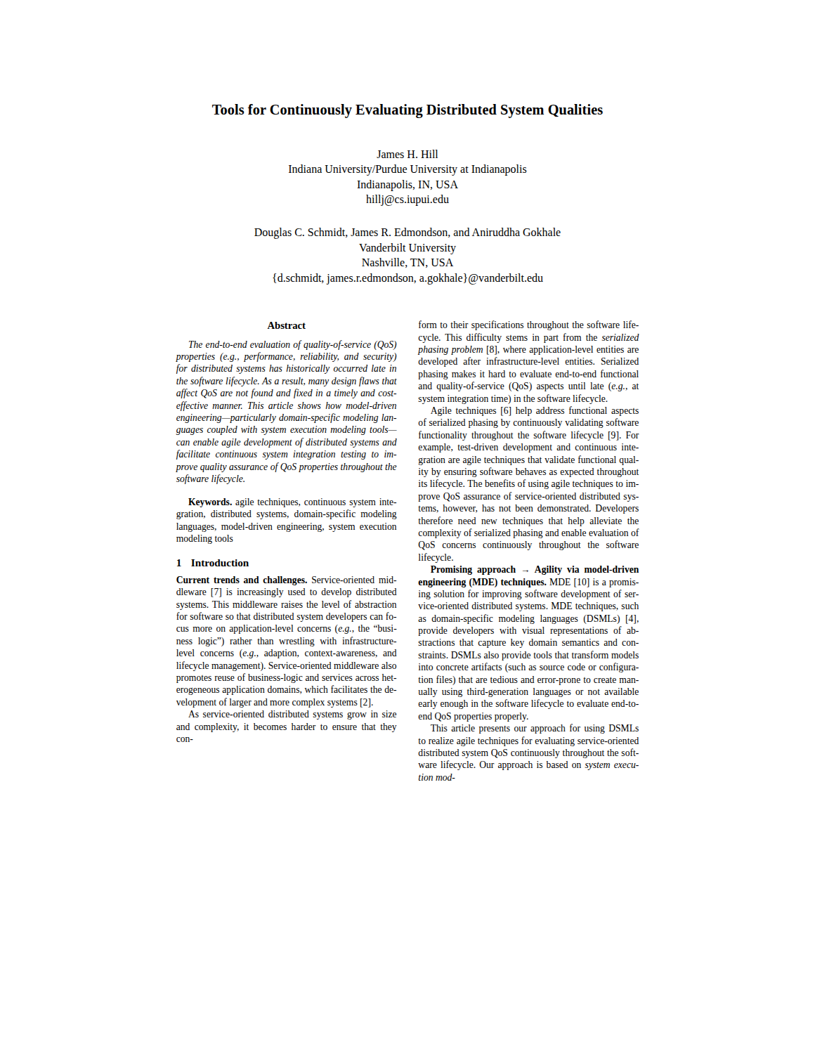Tools for Continuously Evaluating Distributed System Qualities
James H. Hill
Indiana University/Purdue University at Indianapolis
Indianapolis, IN, USA
hillj@cs.iupui.edu
Douglas C. Schmidt, James R. Edmondson, and Aniruddha Gokhale
Vanderbilt University
Nashville, TN, USA
{d.schmidt, james.r.edmondson, a.gokhale}@vanderbilt.edu
Abstract
The end-to-end evaluation of quality-of-service (QoS) properties (e.g., performance, reliability, and security) for distributed systems has historically occurred late in the software lifecycle. As a result, many design flaws that affect QoS are not found and fixed in a timely and cost-effective manner. This article shows how model-driven engineering—particularly domain-specific modeling languages coupled with system execution modeling tools—can enable agile development of distributed systems and facilitate continuous system integration testing to improve quality assurance of QoS properties throughout the software lifecycle.
Keywords. agile techniques, continuous system integration, distributed systems, domain-specific modeling languages, model-driven engineering, system execution modeling tools
1 Introduction
Current trends and challenges. Service-oriented middleware [7] is increasingly used to develop distributed systems. This middleware raises the level of abstraction for software so that distributed system developers can focus more on application-level concerns (e.g., the “business logic”) rather than wrestling with infrastructure-level concerns (e.g., adaption, context-awareness, and lifecycle management). Service-oriented middleware also promotes reuse of business-logic and services across heterogeneous application domains, which facilitates the development of larger and more complex systems [2].
As service-oriented distributed systems grow in size and complexity, it becomes harder to ensure that they con-
form to their specifications throughout the software lifecycle. This difficulty stems in part from the serialized phasing problem [8], where application-level entities are developed after infrastructure-level entities. Serialized phasing makes it hard to evaluate end-to-end functional and quality-of-service (QoS) aspects until late (e.g., at system integration time) in the software lifecycle.
Agile techniques [6] help address functional aspects of serialized phasing by continuously validating software functionality throughout the software lifecycle [9]. For example, test-driven development and continuous integration are agile techniques that validate functional quality by ensuring software behaves as expected throughout its lifecycle. The benefits of using agile techniques to improve QoS assurance of service-oriented distributed systems, however, has not been demonstrated. Developers therefore need new techniques that help alleviate the complexity of serialized phasing and enable evaluation of QoS concerns continuously throughout the software lifecycle.
Promising approach → Agility via model-driven engineering (MDE) techniques. MDE [10] is a promising solution for improving software development of service-oriented distributed systems. MDE techniques, such as domain-specific modeling languages (DSMLs) [4], provide developers with visual representations of abstractions that capture key domain semantics and constraints. DSMLs also provide tools that transform models into concrete artifacts (such as source code or configuration files) that are tedious and error-prone to create manually using third-generation languages or not available early enough in the software lifecycle to evaluate end-to-end QoS properties properly.
This article presents our approach for using DSMLs to realize agile techniques for evaluating service-oriented distributed system QoS continuously throughout the software lifecycle. Our approach is based on system execution mod-